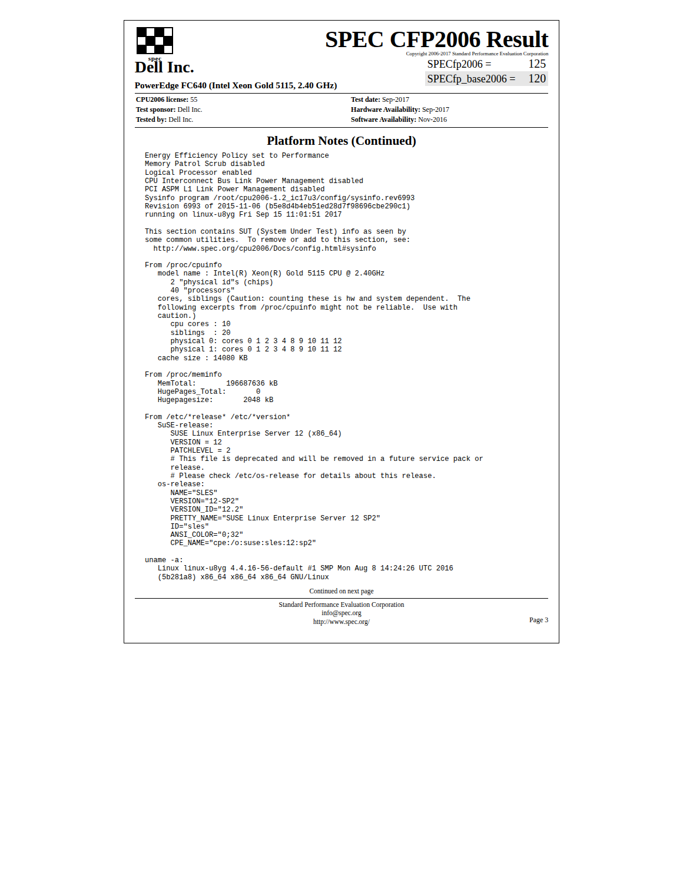spec
SPEC CFP2006 Result
Copyright 2006-2017 Standard Performance Evaluation Corporation
Dell Inc.
| SPECfp2006 = | 125 |
| SPECfp_base2006 = | 120 |
PowerEdge FC640 (Intel Xeon Gold 5115, 2.40 GHz)
| CPU2006 license: 55 | Test date: Sep-2017 |
| Test sponsor: Dell Inc. | Hardware Availability: Sep-2017 |
| Tested by: Dell Inc. | Software Availability: Nov-2016 |
Platform Notes (Continued)
Energy Efficiency Policy set to Performance
Memory Patrol Scrub disabled
Logical Processor enabled
CPU Interconnect Bus Link Power Management disabled
PCI ASPM L1 Link Power Management disabled
Sysinfo program /root/cpu2006-1.2_ic17u3/config/sysinfo.rev6993
Revision 6993 of 2015-11-06 (b5e8d4b4eb51ed28d7f98696cbe290c1)
running on linux-u8yg Fri Sep 15 11:01:51 2017

This section contains SUT (System Under Test) info as seen by
some common utilities.  To remove or add to this section, see:
  http://www.spec.org/cpu2006/Docs/config.html#sysinfo

From /proc/cpuinfo
   model name : Intel(R) Xeon(R) Gold 5115 CPU @ 2.40GHz
      2 "physical id"s (chips)
      40 "processors"
   cores, siblings (Caution: counting these is hw and system dependent.  The
   following excerpts from /proc/cpuinfo might not be reliable.  Use with
   caution.)
      cpu cores : 10
      siblings  : 20
      physical 0: cores 0 1 2 3 4 8 9 10 11 12
      physical 1: cores 0 1 2 3 4 8 9 10 11 12
   cache size : 14080 KB

From /proc/meminfo
   MemTotal:       196687636 kB
   HugePages_Total:       0
   Hugepagesize:       2048 kB

From /etc/*release* /etc/*version*
   SuSE-release:
      SUSE Linux Enterprise Server 12 (x86_64)
      VERSION = 12
      PATCHLEVEL = 2
      # This file is deprecated and will be removed in a future service pack or
      release.
      # Please check /etc/os-release for details about this release.
   os-release:
      NAME="SLES"
      VERSION="12-SP2"
      VERSION_ID="12.2"
      PRETTY_NAME="SUSE Linux Enterprise Server 12 SP2"
      ID="sles"
      ANSI_COLOR="0;32"
      CPE_NAME="cpe:/o:suse:sles:12:sp2"

uname -a:
   Linux linux-u8yg 4.4.16-56-default #1 SMP Mon Aug 8 14:24:26 UTC 2016
   (5b281a8) x86_64 x86_64 x86_64 GNU/Linux
Continued on next page
Standard Performance Evaluation Corporation
info@spec.org
http://www.spec.org/
Page 3